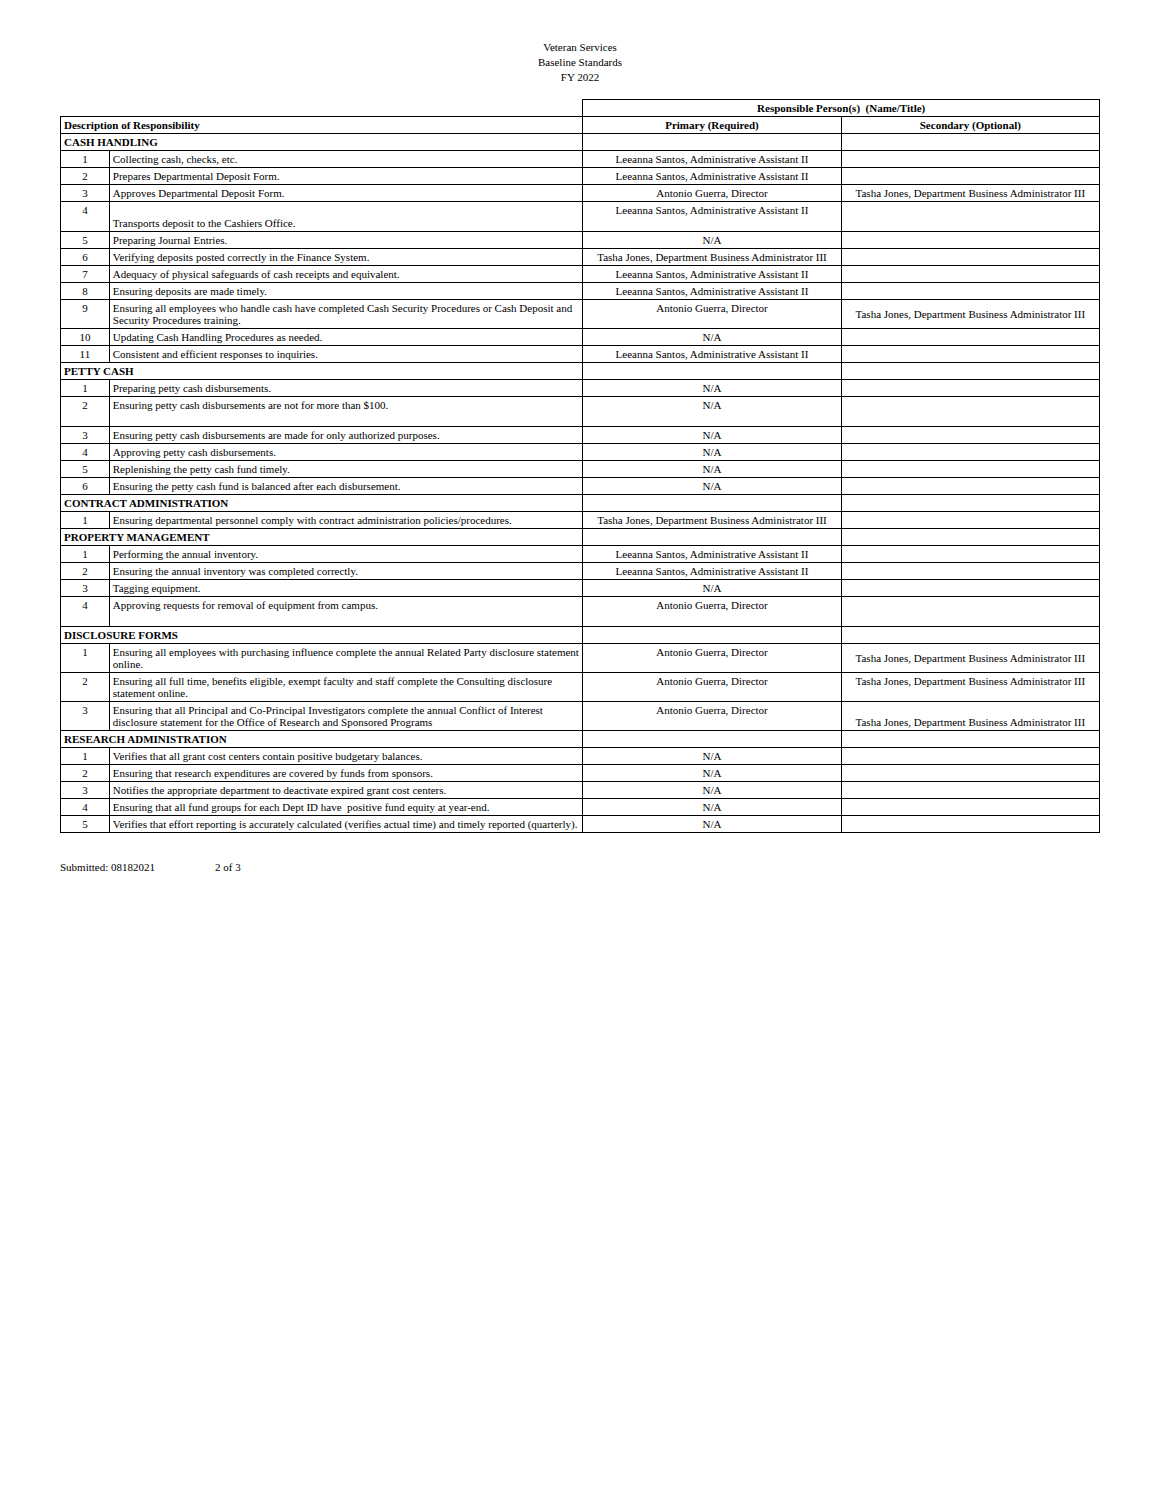Veteran Services
Baseline Standards
FY 2022
| | | Responsible Person(s) (Name/Title) |
| Description of Responsibility | Primary (Required) | Secondary (Optional) |
| CASH HANDLING | | |
| 1 | Collecting cash, checks, etc. | Leeanna Santos, Administrative Assistant II | |
| 2 | Prepares Departmental Deposit Form. | Leeanna Santos, Administrative Assistant II | |
| 3 | Approves Departmental Deposit Form. | Antonio Guerra, Director | Tasha Jones, Department Business Administrator III |
| 4 | Transports deposit to the Cashiers Office. | Leeanna Santos, Administrative Assistant II | |
| 5 | Preparing Journal Entries. | N/A | |
| 6 | Verifying deposits posted correctly in the Finance System. | Tasha Jones, Department Business Administrator III | |
| 7 | Adequacy of physical safeguards of cash receipts and equivalent. | Leeanna Santos, Administrative Assistant II | |
| 8 | Ensuring deposits are made timely. | Leeanna Santos, Administrative Assistant II | |
| 9 | Ensuring all employees who handle cash have completed Cash Security Procedures or Cash Deposit and Security Procedures training. | Antonio Guerra, Director | Tasha Jones, Department Business Administrator III |
| 10 | Updating Cash Handling Procedures as needed. | N/A | |
| 11 | Consistent and efficient responses to inquiries. | Leeanna Santos, Administrative Assistant II | |
| PETTY CASH | | |
| 1 | Preparing petty cash disbursements. | N/A | |
| 2 | Ensuring petty cash disbursements are not for more than $100. | N/A | |
| 3 | Ensuring petty cash disbursements are made for only authorized purposes. | N/A | |
| 4 | Approving petty cash disbursements. | N/A | |
| 5 | Replenishing the petty cash fund timely. | N/A | |
| 6 | Ensuring the petty cash fund is balanced after each disbursement. | N/A | |
| CONTRACT ADMINISTRATION | | |
| 1 | Ensuring departmental personnel comply with contract administration policies/procedures. | Tasha Jones, Department Business Administrator III | |
| PROPERTY MANAGEMENT | | |
| 1 | Performing the annual inventory. | Leeanna Santos, Administrative Assistant II | |
| 2 | Ensuring the annual inventory was completed correctly. | Leeanna Santos, Administrative Assistant II | |
| 3 | Tagging equipment. | N/A | |
| 4 | Approving requests for removal of equipment from campus. | Antonio Guerra, Director | |
| DISCLOSURE FORMS | | |
| 1 | Ensuring all employees with purchasing influence complete the annual Related Party disclosure statement online. | Antonio Guerra, Director | Tasha Jones, Department Business Administrator III |
| 2 | Ensuring all full time, benefits eligible, exempt faculty and staff complete the Consulting disclosure statement online. | Antonio Guerra, Director | Tasha Jones, Department Business Administrator III |
| 3 | Ensuring that all Principal and Co-Principal Investigators complete the annual Conflict of Interest disclosure statement for the Office of Research and Sponsored Programs | Antonio Guerra, Director | Tasha Jones, Department Business Administrator III |
| RESEARCH ADMINISTRATION | | |
| 1 | Verifies that all grant cost centers contain positive budgetary balances. | N/A | |
| 2 | Ensuring that research expenditures are covered by funds from sponsors. | N/A | |
| 3 | Notifies the appropriate department to deactivate expired grant cost centers. | N/A | |
| 4 | Ensuring that all fund groups for each Dept ID have positive fund equity at year-end. | N/A | |
| 5 | Verifies that effort reporting is accurately calculated (verifies actual time) and timely reported (quarterly). | N/A | |
Submitted: 08182021 2 of 3